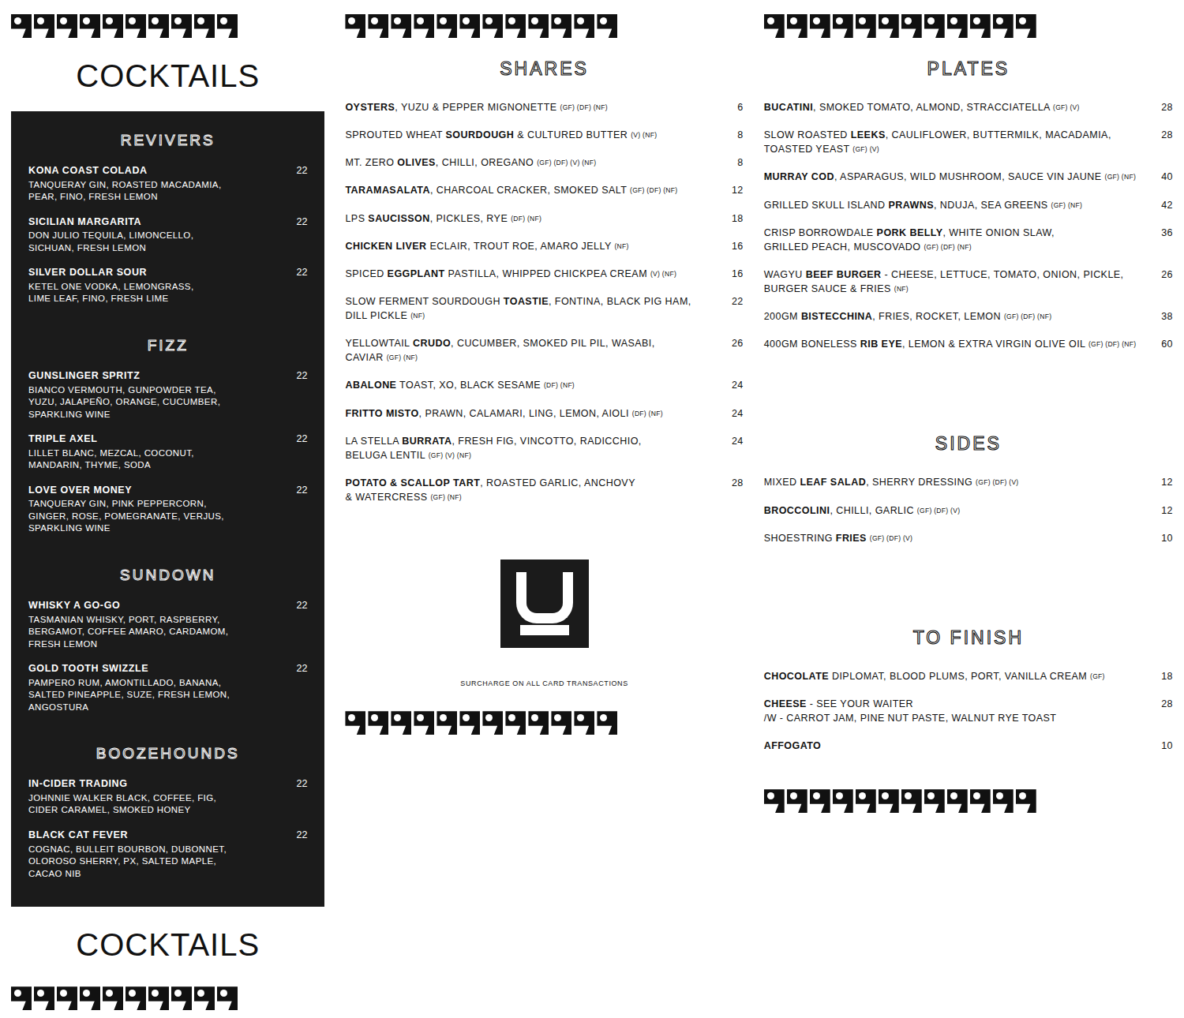Cocktails
Revivers
Kona Coast Colada
Tanqueray Gin, Roasted Macadamia,
Pear, Fino, Fresh Lemon
22
Sicilian Margarita
Don Julio Tequila, Limoncello,
Sichuan, Fresh Lemon
22
Silver Dollar Sour
Ketel One Vodka, Lemongrass,
Lime Leaf, Fino, Fresh Lime
22
Fizz
Gunslinger Spritz
Bianco Vermouth, Gunpowder Tea,
Yuzu, Jalapeño, Orange, Cucumber,
Sparkling Wine
22
Triple Axel
Lillet Blanc, Mezcal, Coconut,
Mandarin, Thyme, Soda
22
Love Over Money
Tanqueray Gin, Pink Peppercorn,
Ginger, Rose, Pomegranate, Verjus,
Sparkling Wine
22
Sundown
Whisky A Go-Go
Tasmanian Whisky, Port, Raspberry,
Bergamot, Coffee Amaro, Cardamom,
Fresh Lemon
22
Gold Tooth Swizzle
Pampero Rum, Amontillado, Banana,
Salted Pineapple, Suze, Fresh Lemon,
Angostura
22
Boozehounds
In-Cider Trading
Johnnie Walker Black, Coffee, Fig,
Cider Caramel, Smoked Honey
22
Black Cat Fever
Cognac, Bulleit Bourbon, Dubonnet,
Oloroso Sherry, PX, Salted Maple,
Cacao Nib
22
Cocktails
Shares
Oysters, Yuzu & Pepper Mignonette (GF) (DF) (NF)
6
Sprouted Wheat Sourdough & Cultured Butter (V) (NF)
8
Mt. Zero Olives, Chilli, Oregano (GF) (DF) (V) (NF)
8
Taramasalata, Charcoal Cracker, Smoked Salt (GF) (DF) (NF)
12
LPS Saucisson, Pickles, Rye (DF) (NF)
18
Chicken Liver Eclair, Trout Roe, Amaro Jelly (NF)
16
Spiced Eggplant Pastilla, Whipped Chickpea Cream (V) (NF)
16
Slow Ferment Sourdough Toastie, Fontina, Black Pig Ham,
Dill Pickle (NF)
22
Yellowtail Crudo, Cucumber, Smoked Pil Pil, Wasabi,
Caviar (GF) (NF)
26
Abalone Toast, XO, Black Sesame (DF) (NF)
24
Fritto Misto, Prawn, Calamari, Ling, Lemon, Aioli (DF) (NF)
24
La Stella Burrata, Fresh Fig, Vincotto, Radicchio,
Beluga Lentil (GF) (V) (NF)
24
Potato & Scallop Tart, Roasted Garlic, Anchovy
& Watercress (GF) (NF)
28
Surcharge on all card transactions
Plates
Bucatini, Smoked Tomato, Almond, Stracciatella (GF) (V)
28
Slow Roasted Leeks, Cauliflower, Buttermilk, Macadamia,
Toasted Yeast (GF) (V)
28
Murray Cod, Asparagus, Wild Mushroom, Sauce Vin Jaune (GF) (NF)
40
Grilled Skull Island Prawns, Nduja, Sea Greens (GF) (NF)
42
Crisp Borrowdale Pork Belly, White Onion Slaw,
Grilled Peach, Muscovado (GF) (DF) (NF)
36
Wagyu Beef Burger - Cheese, Lettuce, Tomato, Onion, Pickle,
Burger Sauce & Fries (NF)
26
200gm Bistecchina, Fries, Rocket, Lemon (GF) (DF) (NF)
38
400gm Boneless Rib Eye, Lemon & Extra Virgin Olive Oil (GF) (DF) (NF)
60
Sides
Mixed Leaf Salad, Sherry Dressing (GF) (DF) (V)
12
Broccolini, Chilli, Garlic (GF) (DF) (V)
12
Shoestring Fries (GF) (DF) (V)
10
To Finish
Chocolate Diplomat, Blood Plums, Port, Vanilla Cream (GF)
18
Cheese - See Your Waiter
/w - Carrot Jam, Pine Nut Paste, Walnut Rye Toast
28
Affogato
10